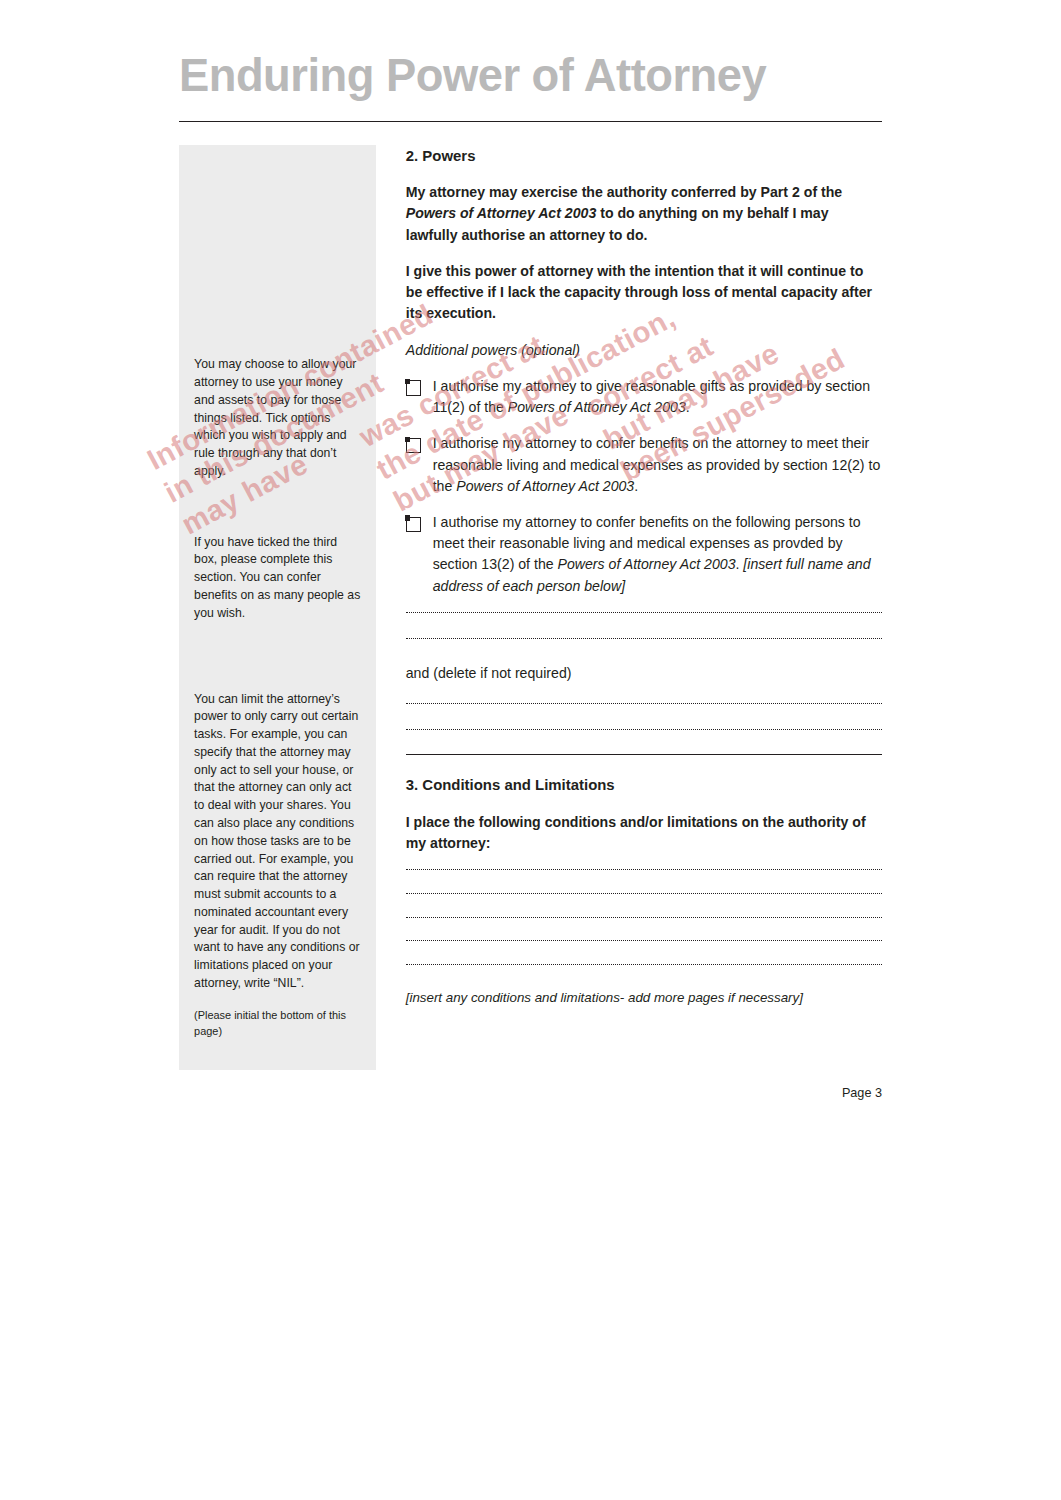Enduring Power of Attorney
You may choose to allow your attorney to use your money and assets to pay for those things listed. Tick options which you wish to apply and rule through any that don’t apply.
If you have ticked the third box, please complete this section. You can confer benefits on as many people as you wish.
You can limit the attorney’s power to only carry out certain tasks. For example, you can specify that the attorney may only act to sell your house, or that the attorney can only act to deal with your shares. You can also place any conditions on how those tasks are to be carried out. For example, you can require that the attorney must submit accounts to a nominated accountant every year for audit. If you do not want to have any conditions or limitations placed on your attorney, write “NIL”.
(Please initial the bottom of this page)
2. Powers
My attorney may exercise the authority conferred by Part 2 of the Powers of Attorney Act 2003 to do anything on my behalf I may lawfully authorise an attorney to do.
I give this power of attorney with the intention that it will continue to be effective if I lack the capacity through loss of mental capacity after its execution.
Additional powers (optional)
I authorise my attorney to give reasonable gifts as provided by section 11(2) of the Powers of Attorney Act 2003.
I authorise my attorney to confer benefits on the attorney to meet their reasonable living and medical expenses as provided by section 12(2) to the Powers of Attorney Act 2003.
I authorise my attorney to confer benefits on the following persons to meet their reasonable living and medical expenses as provded by section 13(2) of the Powers of Attorney Act 2003. [insert full name and address of each person below]
and (delete if not required)
3. Conditions and Limitations
I place the following conditions and/or limitations on the authority of my attorney:
[insert any conditions and limitations- add more pages if necessary]
Information contained
in this document
may have
was correct at
the date of publication,
but may have
correct at
but may have
been superseded
Page 3